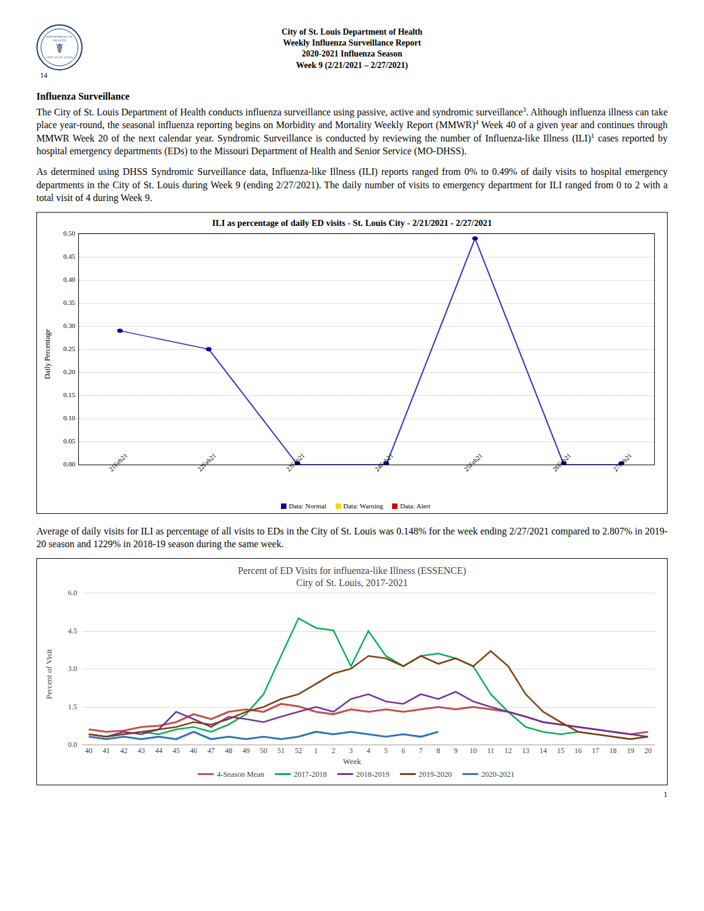DEPARTMENT OF HEALTH
☤
CITY OF ST. LOUIS
14
City of St. Louis Department of Health
Weekly Influenza Surveillance Report
2020-2021 Influenza Season
Week 9 (2/21/2021 – 2/27/2021)
Influenza Surveillance
The City of St. Louis Department of Health conducts influenza surveillance using passive, active and syndromic surveillance3. Although influenza illness can take place year-round, the seasonal influenza reporting begins on Morbidity and Mortality Weekly Report (MMWR)4 Week 40 of a given year and continues through MMWR Week 20 of the next calendar year. Syndromic Surveillance is conducted by reviewing the number of Influenza-like Illness (ILI)1 cases reported by hospital emergency departments (EDs) to the Missouri Department of Health and Senior Service (MO-DHSS).
As determined using DHSS Syndromic Surveillance data, Influenza-like Illness (ILI) reports ranged from 0% to 0.49% of daily visits to hospital emergency departments in the City of St. Louis during Week 9 (ending 2/27/2021). The daily number of visits to emergency department for ILI ranged from 0 to 2 with a total visit of 4 during Week 9.
ILI as percentage of daily ED visits - St. Louis City - 2/21/2021 - 2/27/2021
Daily Percentage
0.50 0.45 0.40 0.35 0.30 0.25 0.20 0.15 0.10 0.05 0.00
data: 0.29, 0.25, 0.00, 0.00, 0.49, 0.00, 0.00 (y = 380 - value/0.50*380)
21Feb21 22Feb21 23Feb21 24Feb21 25Feb21 26Feb21 27Feb21
Data: Normal Data: Warning Data: Alert
Average of daily visits for ILI as percentage of all visits to EDs in the City of St. Louis was 0.148% for the week ending 2/27/2021 compared to 2.807% in 2019-20 season and 1229% in 2018-19 season during the same week.
Percent of ED Visits for influenza-like Illness (ESSENCE)
City of St. Louis, 2017-2021
Percent of Visit
6.0 4.5 3.0 1.5 0.0
40 41 42 43 44 45 46 47 48 49 50 51 52 1 2 3 4 5 6 7 8 9 10 11 12 13 14 15 16 17 18 19 20
Week
4-Season Mean 2017-2018 2018-2019 2019-2020 2020-2021
1